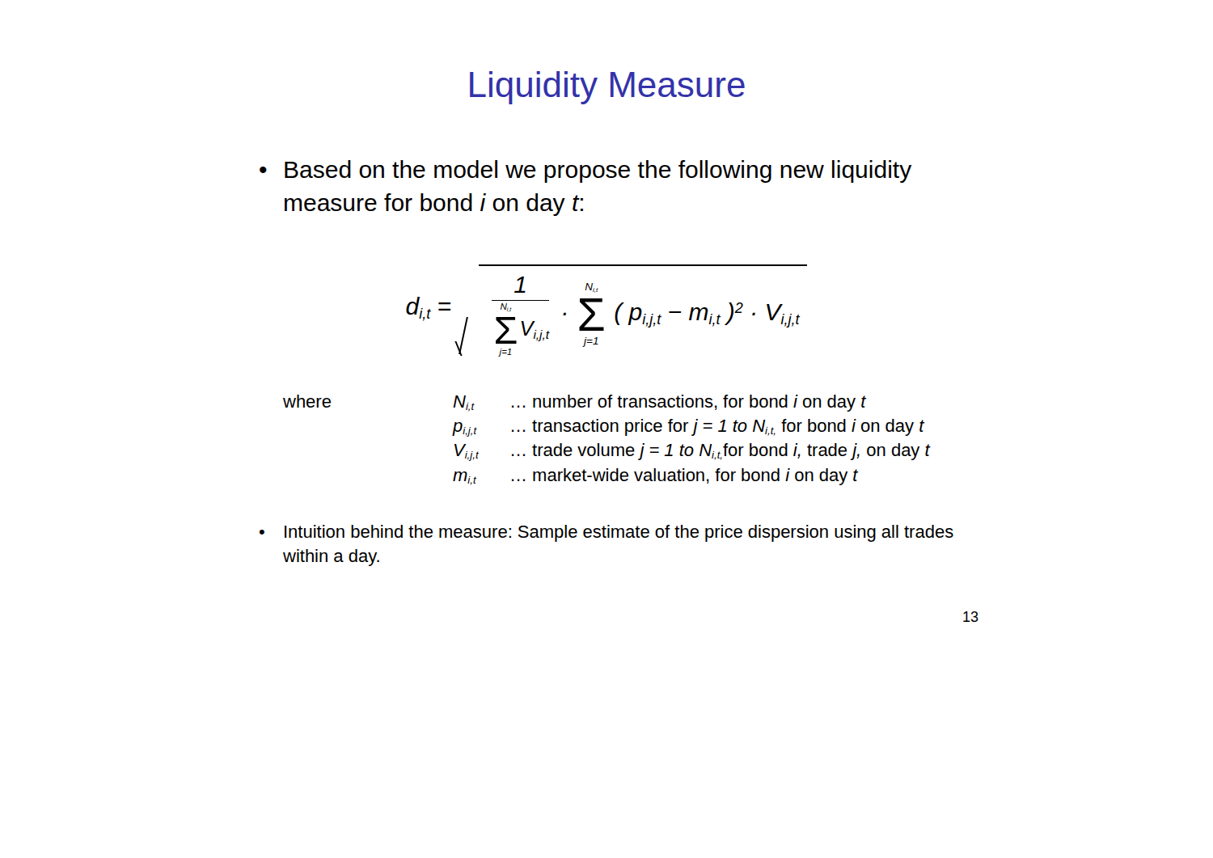Liquidity Measure
Based on the model we propose the following new liquidity measure for bond i on day t:
di,t = 1 Ni,t Σ j=1 Vi,j,t · Ni,t Σ j=1 ( pi,j,t − mi,t )2 · Vi,j,t
| where | N i,t | … number of transactions, for bond i on day t |
| | p i,j,t | … transaction price for j = 1 to N i,t, for bond i on day t |
| | V i,j,t | … trade volume j = 1 to N i,t, for bond i, trade j, on day t |
| | m i,t | … market-wide valuation, for bond i on day t |
Intuition behind the measure: Sample estimate of the price dispersion using all trades within a day.
13